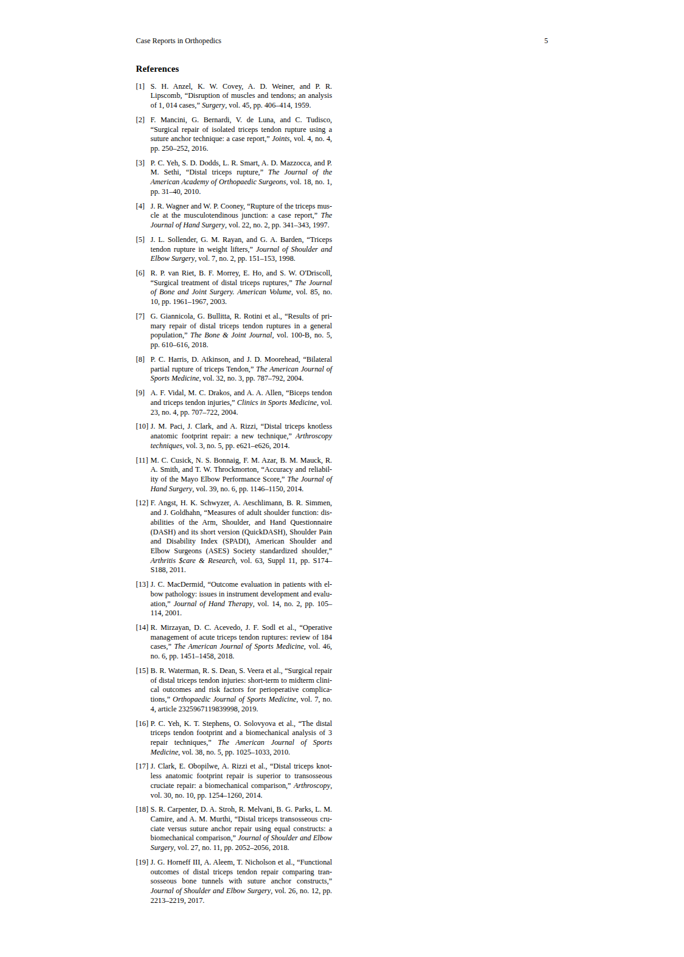Case Reports in Orthopedics 5
References
[1] S. H. Anzel, K. W. Covey, A. D. Weiner, and P. R. Lipscomb, “Disruption of muscles and tendons; an analysis of 1, 014 cases,” Surgery, vol. 45, pp. 406–414, 1959.
[2] F. Mancini, G. Bernardi, V. de Luna, and C. Tudisco, “Surgical repair of isolated triceps tendon rupture using a suture anchor technique: a case report,” Joints, vol. 4, no. 4, pp. 250–252, 2016.
[3] P. C. Yeh, S. D. Dodds, L. R. Smart, A. D. Mazzocca, and P. M. Sethi, “Distal triceps rupture,” The Journal of the American Academy of Orthopaedic Surgeons, vol. 18, no. 1, pp. 31–40, 2010.
[4] J. R. Wagner and W. P. Cooney, “Rupture of the triceps muscle at the musculotendinous junction: a case report,” The Journal of Hand Surgery, vol. 22, no. 2, pp. 341–343, 1997.
[5] J. L. Sollender, G. M. Rayan, and G. A. Barden, “Triceps tendon rupture in weight lifters,” Journal of Shoulder and Elbow Surgery, vol. 7, no. 2, pp. 151–153, 1998.
[6] R. P. van Riet, B. F. Morrey, E. Ho, and S. W. O'Driscoll, “Surgical treatment of distal triceps ruptures,” The Journal of Bone and Joint Surgery. American Volume, vol. 85, no. 10, pp. 1961–1967, 2003.
[7] G. Giannicola, G. Bullitta, R. Rotini et al., “Results of primary repair of distal triceps tendon ruptures in a general population,” The Bone & Joint Journal, vol. 100-B, no. 5, pp. 610–616, 2018.
[8] P. C. Harris, D. Atkinson, and J. D. Moorehead, “Bilateral partial rupture of triceps Tendon,” The American Journal of Sports Medicine, vol. 32, no. 3, pp. 787–792, 2004.
[9] A. F. Vidal, M. C. Drakos, and A. A. Allen, “Biceps tendon and triceps tendon injuries,” Clinics in Sports Medicine, vol. 23, no. 4, pp. 707–722, 2004.
[10] J. M. Paci, J. Clark, and A. Rizzi, “Distal triceps knotless anatomic footprint repair: a new technique,” Arthroscopy techniques, vol. 3, no. 5, pp. e621–e626, 2014.
[11] M. C. Cusick, N. S. Bonnaig, F. M. Azar, B. M. Mauck, R. A. Smith, and T. W. Throckmorton, “Accuracy and reliability of the Mayo Elbow Performance Score,” The Journal of Hand Surgery, vol. 39, no. 6, pp. 1146–1150, 2014.
[12] F. Angst, H. K. Schwyzer, A. Aeschlimann, B. R. Simmen, and J. Goldhahn, “Measures of adult shoulder function: disabilities of the Arm, Shoulder, and Hand Questionnaire (DASH) and its short version (QuickDASH), Shoulder Pain and Disability Index (SPADI), American Shoulder and Elbow Surgeons (ASES) Society standardized shoulder,” Arthritis $care & Research, vol. 63, Suppl 11, pp. S174–S188, 2011.
[13] J. C. MacDermid, “Outcome evaluation in patients with elbow pathology: issues in instrument development and evaluation,” Journal of Hand Therapy, vol. 14, no. 2, pp. 105–114, 2001.
[14] R. Mirzayan, D. C. Acevedo, J. F. Sodl et al., “Operative management of acute triceps tendon ruptures: review of 184 cases,” The American Journal of Sports Medicine, vol. 46, no. 6, pp. 1451–1458, 2018.
[15] B. R. Waterman, R. S. Dean, S. Veera et al., “Surgical repair of distal triceps tendon injuries: short-term to midterm clinical outcomes and risk factors for perioperative complications,” Orthopaedic Journal of Sports Medicine, vol. 7, no. 4, article 2325967119839998, 2019.
[16] P. C. Yeh, K. T. Stephens, O. Solovyova et al., “The distal triceps tendon footprint and a biomechanical analysis of 3 repair techniques,” The American Journal of Sports Medicine, vol. 38, no. 5, pp. 1025–1033, 2010.
[17] J. Clark, E. Obopilwe, A. Rizzi et al., “Distal triceps knotless anatomic footprint repair is superior to transosseous cruciate repair: a biomechanical comparison,” Arthroscopy, vol. 30, no. 10, pp. 1254–1260, 2014.
[18] S. R. Carpenter, D. A. Stroh, R. Melvani, B. G. Parks, L. M. Camire, and A. M. Murthi, “Distal triceps transosseous cruciate versus suture anchor repair using equal constructs: a biomechanical comparison,” Journal of Shoulder and Elbow Surgery, vol. 27, no. 11, pp. 2052–2056, 2018.
[19] J. G. Horneff III, A. Aleem, T. Nicholson et al., “Functional outcomes of distal triceps tendon repair comparing transosseous bone tunnels with suture anchor constructs,” Journal of Shoulder and Elbow Surgery, vol. 26, no. 12, pp. 2213–2219, 2017.